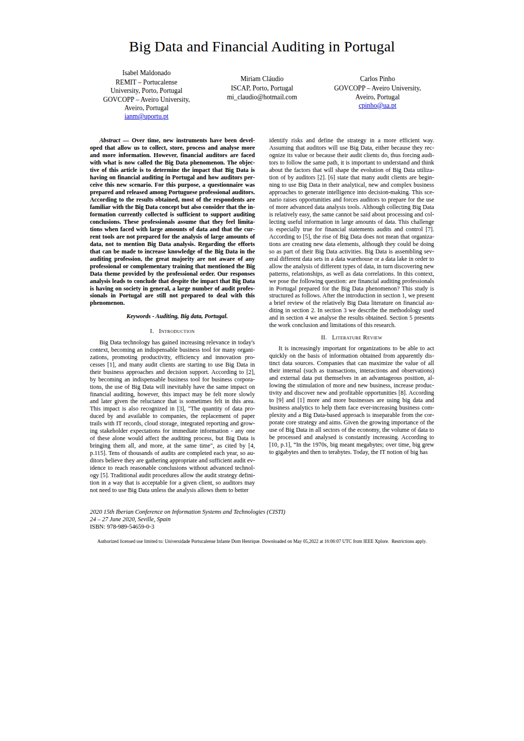Big Data and Financial Auditing in Portugal
Isabel Maldonado
REMIT – Portucalense
University, Porto, Portugal
GOVCOPP – Aveiro University,
Aveiro, Portugal
ianm@uportu.pt
Miriam Cláudio
ISCAP, Porto, Portugal
mi_claudio@hotmail.com
Carlos Pinho
GOVCOPP – Aveiro University,
Aveiro, Portugal
cpinho@ua.pt
Abstract — Over time, new instruments have been developed that allow us to collect, store, process and analyse more and more information. However, financial auditors are faced with what is now called the Big Data phenomenon. The objective of this article is to determine the impact that Big Data is having on financial auditing in Portugal and how auditors perceive this new scenario. For this purpose, a questionnaire was prepared and released among Portuguese professional auditors. According to the results obtained, most of the respondents are familiar with the Big Data concept but also consider that the information currently collected is sufficient to support auditing conclusions. These professionals assume that they feel limitations when faced with large amounts of data and that the current tools are not prepared for the analysis of large amounts of data, not to mention Big Data analysis. Regarding the efforts that can be made to increase knowledge of the Big Data in the auditing profession, the great majority are not aware of any professional or complementary training that mentioned the Big Data theme provided by the professional order. Our responses analysis leads to conclude that despite the impact that Big Data is having on society in general, a large number of audit professionals in Portugal are still not prepared to deal with this phenomenon.
Keywords - Auditing, Big data, Portugal.
I. Introduction
Big Data technology has gained increasing relevance in today's context, becoming an indispensable business tool for many organizations, promoting productivity, efficiency and innovation processes [1], and many audit clients are starting to use Big Data in their business approaches and decision support. According to [2], by becoming an indispensable business tool for business corporations, the use of Big Data will inevitably have the same impact on financial auditing, however, this impact may be felt more slowly and later given the reluctance that is sometimes felt in this area. This impact is also recognized in [3], "The quantity of data produced by and available to companies, the replacement of paper trails with IT records, cloud storage, integrated reporting and growing stakeholder expectations for immediate information - any one of these alone would affect the auditing process, but Big Data is bringing them all, and more, at the same time", as cited by [4, p.115]. Tens of thousands of audits are completed each year, so auditors believe they are gathering appropriate and sufficient audit evidence to reach reasonable conclusions without advanced technology [5]. Traditional audit procedures allow the audit strategy definition in a way that is acceptable for a given client, so auditors may not need to use Big Data unless the analysis allows them to better
identify risks and define the strategy in a more efficient way. Assuming that auditors will use Big Data, either because they recognize its value or because their audit clients do, thus forcing auditors to follow the same path, it is important to understand and think about the factors that will shape the evolution of Big Data utilization of by auditors [2]. [6] state that many audit clients are beginning to use Big Data in their analytical, new and complex business approaches to generate intelligence into decision-making. This scenario raises opportunities and forces auditors to prepare for the use of more advanced data analysis tools. Although collecting Big Data is relatively easy, the same cannot be said about processing and collecting useful information in large amounts of data. This challenge is especially true for financial statements audits and control [7]. According to [5], the rise of Big Data does not mean that organizations are creating new data elements, although they could be doing so as part of their Big Data activities. Big Data is assembling several different data sets in a data warehouse or a data lake in order to allow the analysis of different types of data, in turn discovering new patterns, relationships, as well as data correlations. In this context, we pose the following question: are financial auditing professionals in Portugal prepared for the Big Data phenomenon? This study is structured as follows. After the introduction in section 1, we present a brief review of the relatively Big Data literature on financial auditing in section 2. In section 3 we describe the methodology used and in section 4 we analyse the results obtained. Section 5 presents the work conclusion and limitations of this research.
II. Literature Review
It is increasingly important for organizations to be able to act quickly on the basis of information obtained from apparently distinct data sources. Companies that can maximize the value of all their internal (such as transactions, interactions and observations) and external data put themselves in an advantageous position, allowing the stimulation of more and new business, increase productivity and discover new and profitable opportunities [8]. According to [9] and [1] more and more businesses are using big data and business analytics to help them face ever-increasing business complexity and a Big Data-based approach is inseparable from the corporate core strategy and aims. Given the growing importance of the use of Big Data in all sectors of the economy, the volume of data to be processed and analysed is constantly increasing. According to [10, p.1], “In the 1970s, big meant megabytes; over time, big grew to gigabytes and then to terabytes. Today, the IT notion of big has
2020 15th Iberian Conference on Information Systems and Technologies (CISTI)
24 – 27 June 2020, Seville, Spain
ISBN: 978-989-54659-0-3
Authorized licensed use limited to: Universidade Portucalense Infante Dom Henrique. Downloaded on May 05,2022 at 16:06:07 UTC from IEEE Xplore. Restrictions apply.